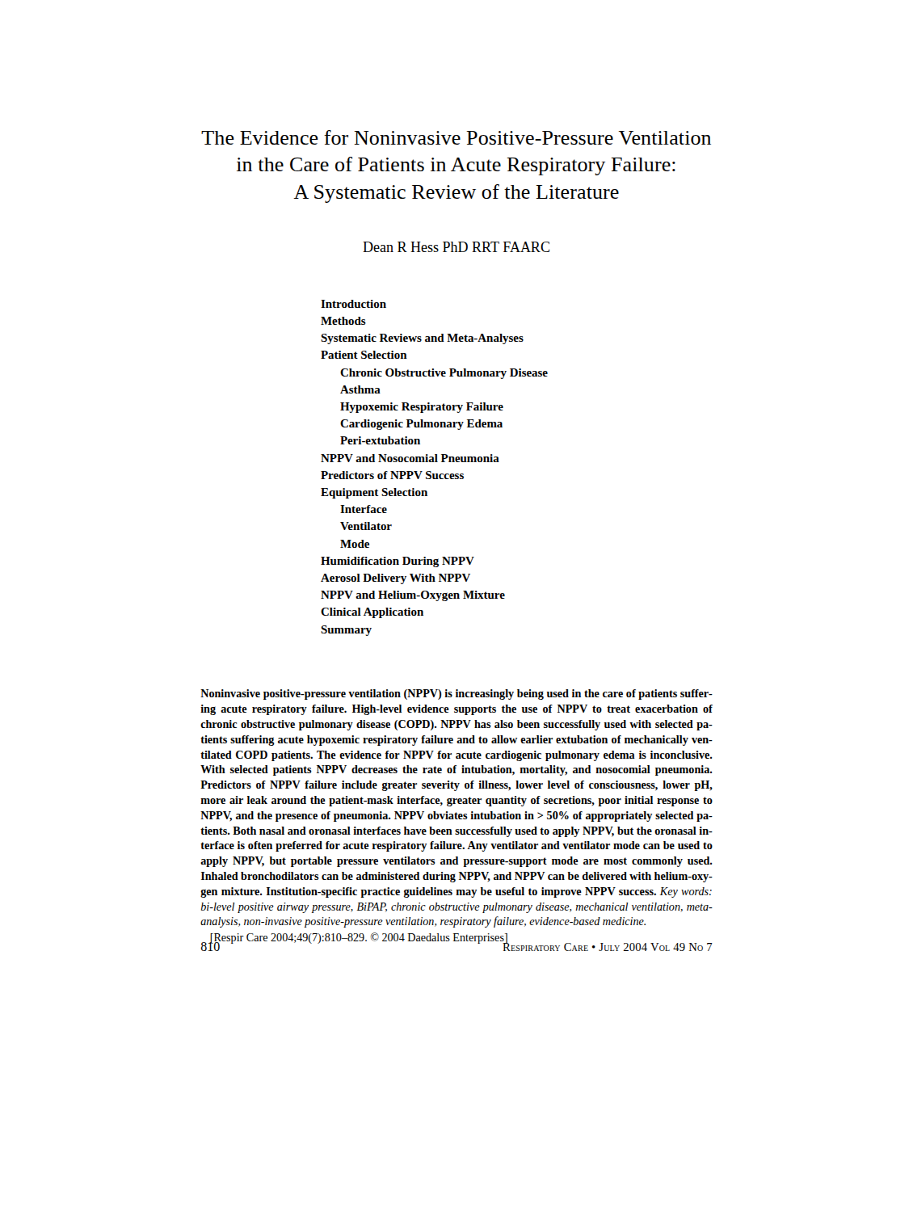The Evidence for Noninvasive Positive-Pressure Ventilation
in the Care of Patients in Acute Respiratory Failure:
A Systematic Review of the Literature
Dean R Hess PhD RRT FAARC
Introduction
Methods
Systematic Reviews and Meta-Analyses
Patient Selection
Chronic Obstructive Pulmonary Disease
Asthma
Hypoxemic Respiratory Failure
Cardiogenic Pulmonary Edema
Peri-extubation
NPPV and Nosocomial Pneumonia
Predictors of NPPV Success
Equipment Selection
Interface
Ventilator
Mode
Humidification During NPPV
Aerosol Delivery With NPPV
NPPV and Helium-Oxygen Mixture
Clinical Application
Summary
Noninvasive positive-pressure ventilation (NPPV) is increasingly being used in the care of patients suffering acute respiratory failure. High-level evidence supports the use of NPPV to treat exacerbation of chronic obstructive pulmonary disease (COPD). NPPV has also been successfully used with selected patients suffering acute hypoxemic respiratory failure and to allow earlier extubation of mechanically ventilated COPD patients. The evidence for NPPV for acute cardiogenic pulmonary edema is inconclusive. With selected patients NPPV decreases the rate of intubation, mortality, and nosocomial pneumonia. Predictors of NPPV failure include greater severity of illness, lower level of consciousness, lower pH, more air leak around the patient-mask interface, greater quantity of secretions, poor initial response to NPPV, and the presence of pneumonia. NPPV obviates intubation in > 50% of appropriately selected patients. Both nasal and oronasal interfaces have been successfully used to apply NPPV, but the oronasal interface is often preferred for acute respiratory failure. Any ventilator and ventilator mode can be used to apply NPPV, but portable pressure ventilators and pressure-support mode are most commonly used. Inhaled bronchodilators can be administered during NPPV, and NPPV can be delivered with helium-oxygen mixture. Institution-specific practice guidelines may be useful to improve NPPV success. Key words: bi-level positive airway pressure, BiPAP, chronic obstructive pulmonary disease, mechanical ventilation, meta-analysis, non-invasive positive-pressure ventilation, respiratory failure, evidence-based medicine.
[Respir Care 2004;49(7):810–829. © 2004 Daedalus Enterprises]
810 Respiratory Care • July 2004 Vol 49 No 7